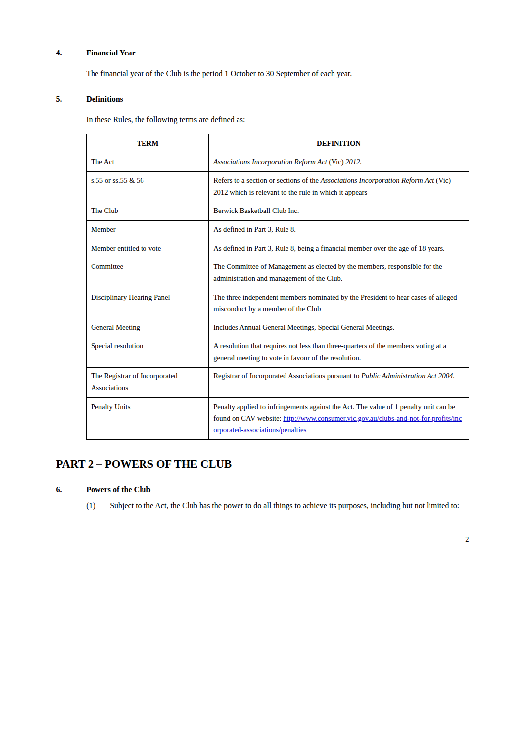4. Financial Year
The financial year of the Club is the period 1 October to 30 September of each year.
5. Definitions
In these Rules, the following terms are defined as:
| TERM | DEFINITION |
| --- | --- |
| The Act | Associations Incorporation Reform Act (Vic) 2012. |
| s.55 or ss.55 & 56 | Refers to a section or sections of the Associations Incorporation Reform Act (Vic) 2012 which is relevant to the rule in which it appears |
| The Club | Berwick Basketball Club Inc. |
| Member | As defined in Part 3, Rule 8. |
| Member entitled to vote | As defined in Part 3, Rule 8, being a financial member over the age of 18 years. |
| Committee | The Committee of Management as elected by the members, responsible for the administration and management of the Club. |
| Disciplinary Hearing Panel | The three independent members nominated by the President to hear cases of alleged misconduct by a member of the Club |
| General Meeting | Includes Annual General Meetings, Special General Meetings. |
| Special resolution | A resolution that requires not less than three-quarters of the members voting at a general meeting to vote in favour of the resolution. |
| The Registrar of Incorporated Associations | Registrar of Incorporated Associations pursuant to Public Administration Act 2004. |
| Penalty Units | Penalty applied to infringements against the Act. The value of 1 penalty unit can be found on CAV website: http://www.consumer.vic.gov.au/clubs-and-not-for-profits/incorporated-associations/penalties |
PART 2 – POWERS OF THE CLUB
6. Powers of the Club
(1) Subject to the Act, the Club has the power to do all things to achieve its purposes, including but not limited to:
2